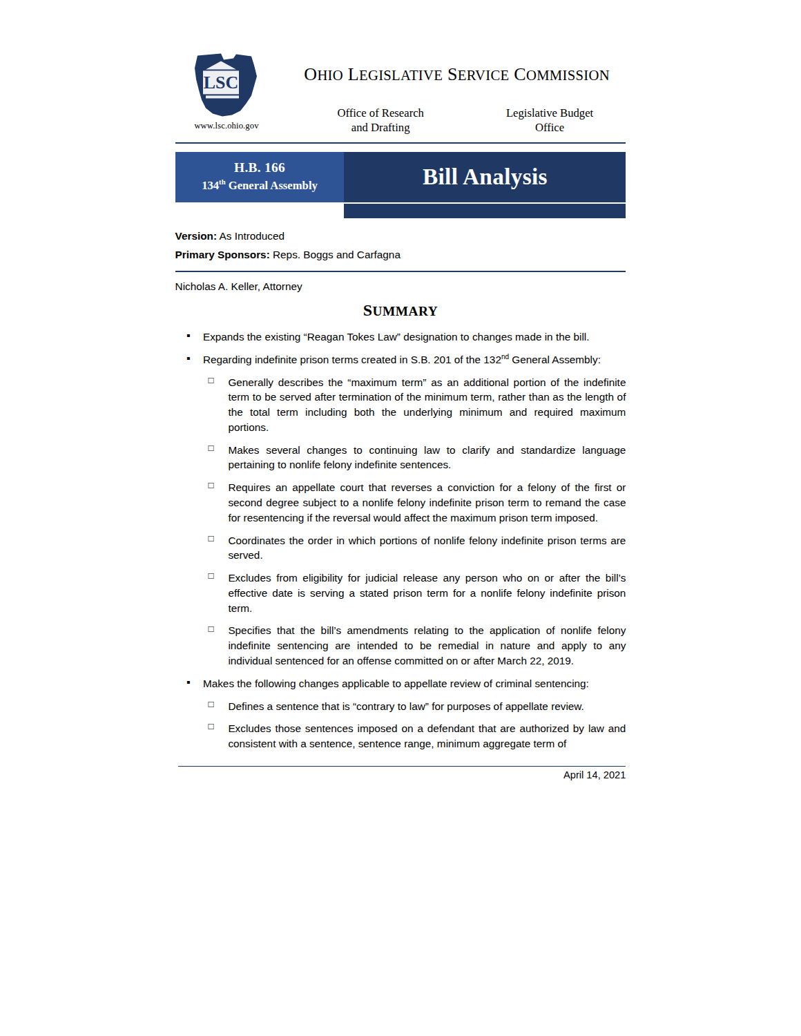LSC
www.lsc.ohio.gov
OHIO LEGISLATIVE SERVICE COMMISSION
Office of Research
and Drafting
Legislative Budget
Office
H.B. 166
134th General Assembly
Bill Analysis
Version: As Introduced
Primary Sponsors: Reps. Boggs and Carfagna
Nicholas A. Keller, Attorney
SUMMARY
Expands the existing “Reagan Tokes Law” designation to changes made in the bill.
Regarding indefinite prison terms created in S.B. 201 of the 132nd General Assembly:
Generally describes the “maximum term” as an additional portion of the indefinite term to be served after termination of the minimum term, rather than as the length of the total term including both the underlying minimum and required maximum portions.
Makes several changes to continuing law to clarify and standardize language pertaining to nonlife felony indefinite sentences.
Requires an appellate court that reverses a conviction for a felony of the first or second degree subject to a nonlife felony indefinite prison term to remand the case for resentencing if the reversal would affect the maximum prison term imposed.
Coordinates the order in which portions of nonlife felony indefinite prison terms are served.
Excludes from eligibility for judicial release any person who on or after the bill’s effective date is serving a stated prison term for a nonlife felony indefinite prison term.
Specifies that the bill’s amendments relating to the application of nonlife felony indefinite sentencing are intended to be remedial in nature and apply to any individual sentenced for an offense committed on or after March 22, 2019.
Makes the following changes applicable to appellate review of criminal sentencing:
Defines a sentence that is “contrary to law” for purposes of appellate review.
Excludes those sentences imposed on a defendant that are authorized by law and consistent with a sentence, sentence range, minimum aggregate term of
April 14, 2021